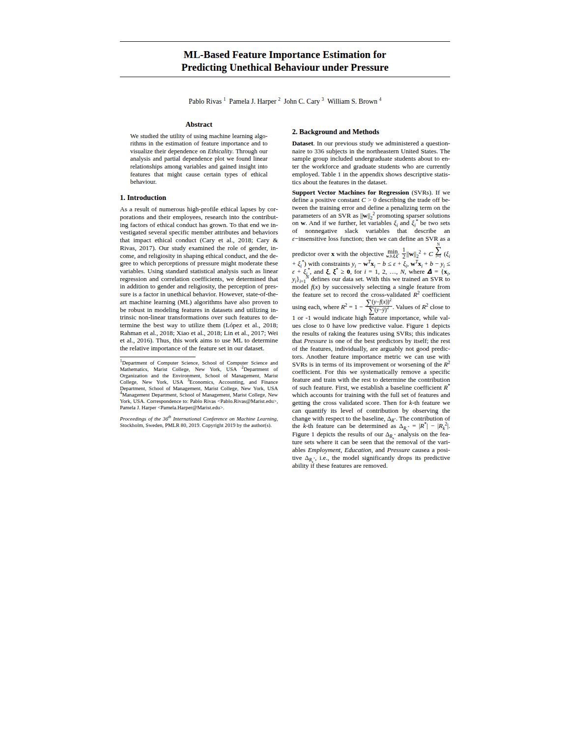ML-Based Feature Importance Estimation for
Predicting Unethical Behaviour under Pressure
Pablo Rivas 1 Pamela J. Harper 2 John C. Cary 3 William S. Brown 4
Abstract
We studied the utility of using machine learning algorithms in the estimation of feature importance and to visualize their dependence on Ethicality. Through our analysis and partial dependence plot we found linear relationships among variables and gained insight into features that might cause certain types of ethical behaviour.
1. Introduction
As a result of numerous high-profile ethical lapses by corporations and their employees, research into the contributing factors of ethical conduct has grown. To that end we investigated several specific member attributes and behaviors that impact ethical conduct (Cary et al., 2018; Cary & Rivas, 2017). Our study examined the role of gender, income, and religiosity in shaping ethical conduct, and the degree to which perceptions of pressure might moderate these variables. Using standard statistical analysis such as linear regression and correlation coefficients, we determined that in addition to gender and religiosity, the perception of pressure is a factor in unethical behavior. However, state-of-the-art machine learning (ML) algorithms have also proven to be robust in modeling features in datasets and utilizing intrinsic non-linear transformations over such features to determine the best way to utilize them (López et al., 2018; Rahman et al., 2018; Xiao et al., 2018; Lin et al., 2017; Wei et al., 2016). Thus, this work aims to use ML to determine the relative importance of the feature set in our dataset.
1Department of Computer Science, School of Computer Science and Mathematics, Marist College, New York, USA 2Department of Organization and the Environment, School of Management, Marist College, New York, USA 3Economics, Accounting, and Finance Department, School of Management, Marist College, New York, USA 4Management Department, School of Management, Marist College, New York, USA. Correspondence to: Pablo Rivas <Pablo.Rivas@Marist.edu>, Pamela J. Harper <Pamela.Harper@Marist.edu>.
Proceedings of the 36th International Conference on Machine Learning, Stockholm, Sweden, PMLR 80, 2019. Copyright 2019 by the author(s).
2. Background and Methods
Dataset. In our previous study we administered a questionnaire to 336 subjects in the northeastern United States. The sample group included undergraduate students about to enter the workforce and graduate students who are currently employed. Table 1 in the appendix shows descriptive statistics about the features in the dataset.
Support Vector Machines for Regression (SVRs). If we define a positive constant C > 0 describing the trade off between the training error and define a penalizing term on the parameters of an SVR as ||w||22 promoting sparser solutions on w. And if we further, let variables ξi and ξi* be two sets of nonnegative slack variables that describe an ε−insensitive loss function; then we can define an SVR as a predictor over x with the objective min w,b,ξ,ξ* 12||w||22 + C N∑i=1 (ξi + ξi*) with constraints yi − wTxi − b ≤ ε + ξi, wTxi + b − yi ≤ ε + ξi*, and ξ, ξ* ≥ 0, for i = 1, 2, …, N, where 𝚫 = {xi, yi}i=1N defines our data set. With this we trained an SVR to model f(x) by successively selecting a single feature from the feature set to record the cross-validated R2 coefficient using each, where R2 = 1 − ∑(y−f(x))2∑(y−ȳ)2. Values of R2 close to 1 or -1 would indicate high feature importance, while values close to 0 have low predictive value. Figure 1 depicts the results of raking the features using SVRs; this indicates that Pressure is one of the best predictors by itself; the rest of the features, individually, are arguably not good predictors. Another feature importance metric we can use with SVRs is in terms of its improvement or worsening of the R2 coefficient. For this we systematically remove a specific feature and train with the rest to determine the contribution of such feature. First, we establish a baseline coefficient R* which accounts for training with the full set of features and getting the cross validated score. Then for k-th feature we can quantify its level of contribution by observing the change with respect to the baseline, ΔR*. The contribution of the k-th feature can be determined as ΔRk* = |R*| − |Rk2|. Figure 1 depicts the results of our ΔRk* analysis on the feature sets where it can be seen that the removal of the variables Employment, Education, and Pressure causea a positive ΔRk*, i.e., the model significantly drops its predictive ability if these features are removed.